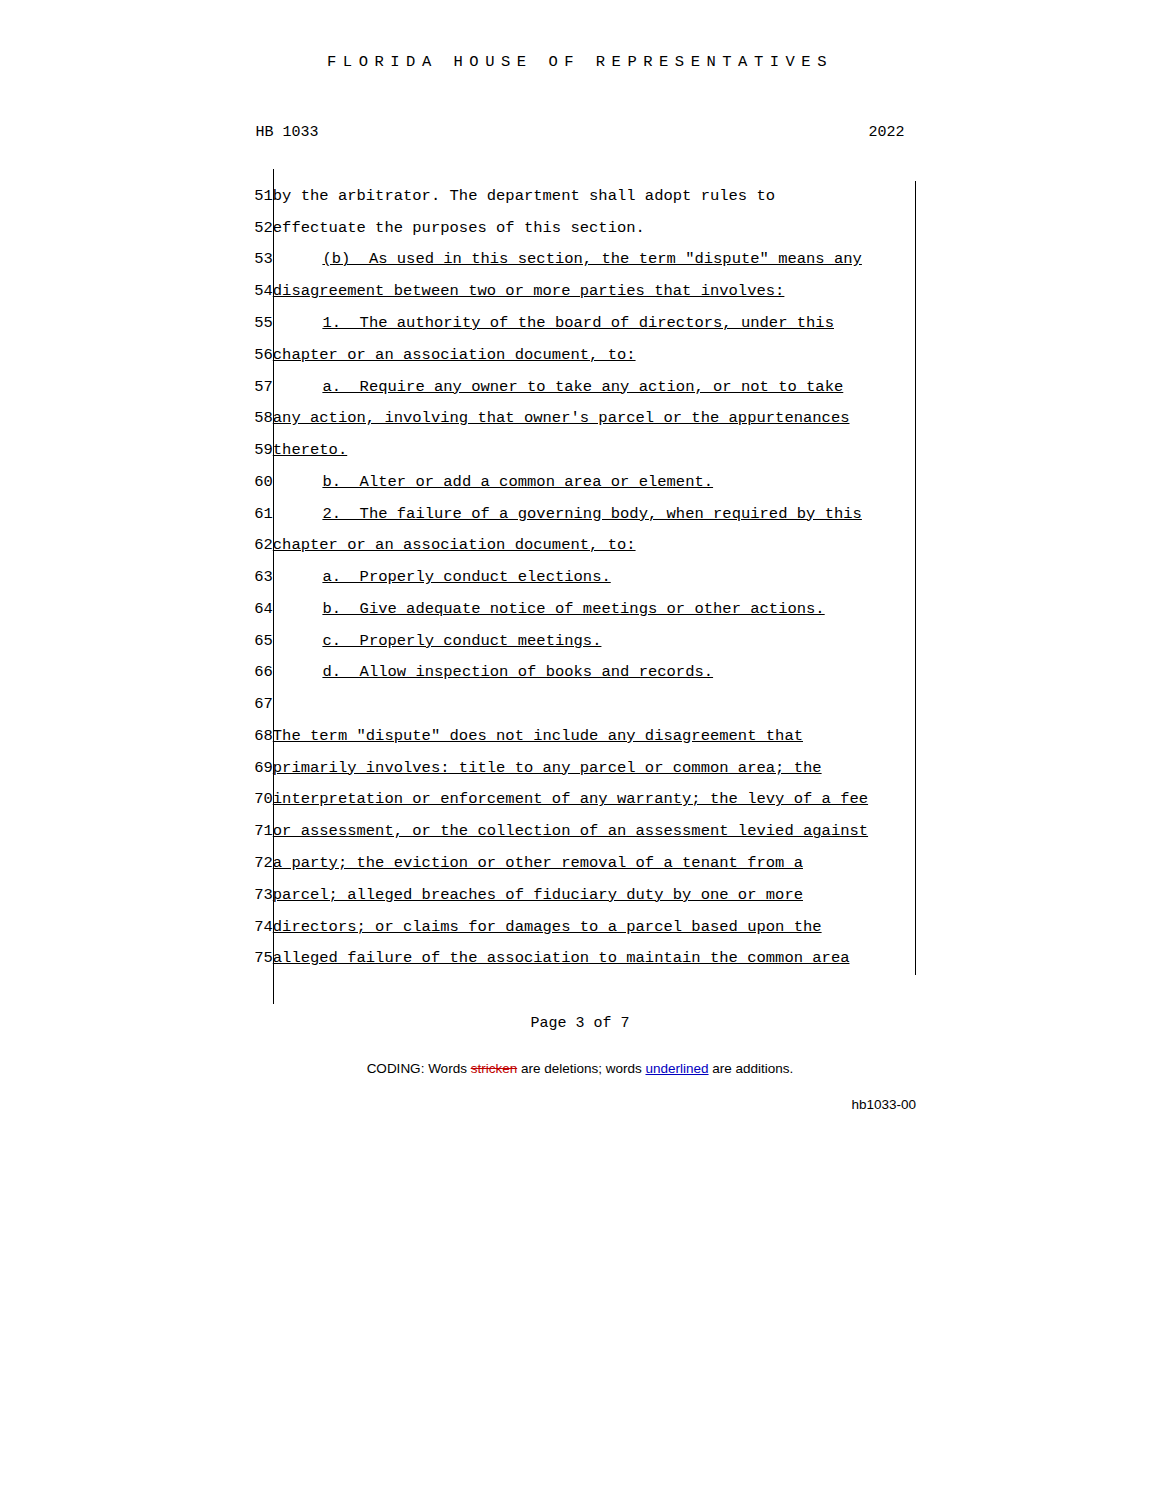FLORIDA HOUSE OF REPRESENTATIVES
HB 1033 2022
| 51 | by the arbitrator. The department shall adopt rules to |
| 52 | effectuate the purposes of this section. |
| 53 | (b) As used in this section, the term "dispute" means any |
| 54 | disagreement between two or more parties that involves: |
| 55 | 1. The authority of the board of directors, under this |
| 56 | chapter or an association document, to: |
| 57 | a. Require any owner to take any action, or not to take |
| 58 | any action, involving that owner's parcel or the appurtenances |
| 59 | thereto. |
| 60 | b. Alter or add a common area or element. |
| 61 | 2. The failure of a governing body, when required by this |
| 62 | chapter or an association document, to: |
| 63 | a. Properly conduct elections. |
| 64 | b. Give adequate notice of meetings or other actions. |
| 65 | c. Properly conduct meetings. |
| 66 | d. Allow inspection of books and records. |
| 67 | |
| 68 | The term "dispute" does not include any disagreement that |
| 69 | primarily involves: title to any parcel or common area; the |
| 70 | interpretation or enforcement of any warranty; the levy of a fee |
| 71 | or assessment, or the collection of an assessment levied against |
| 72 | a party; the eviction or other removal of a tenant from a |
| 73 | parcel; alleged breaches of fiduciary duty by one or more |
| 74 | directors; or claims for damages to a parcel based upon the |
| 75 | alleged failure of the association to maintain the common area |
Page 3 of 7
CODING: Words stricken are deletions; words underlined are additions.
hb1033-00